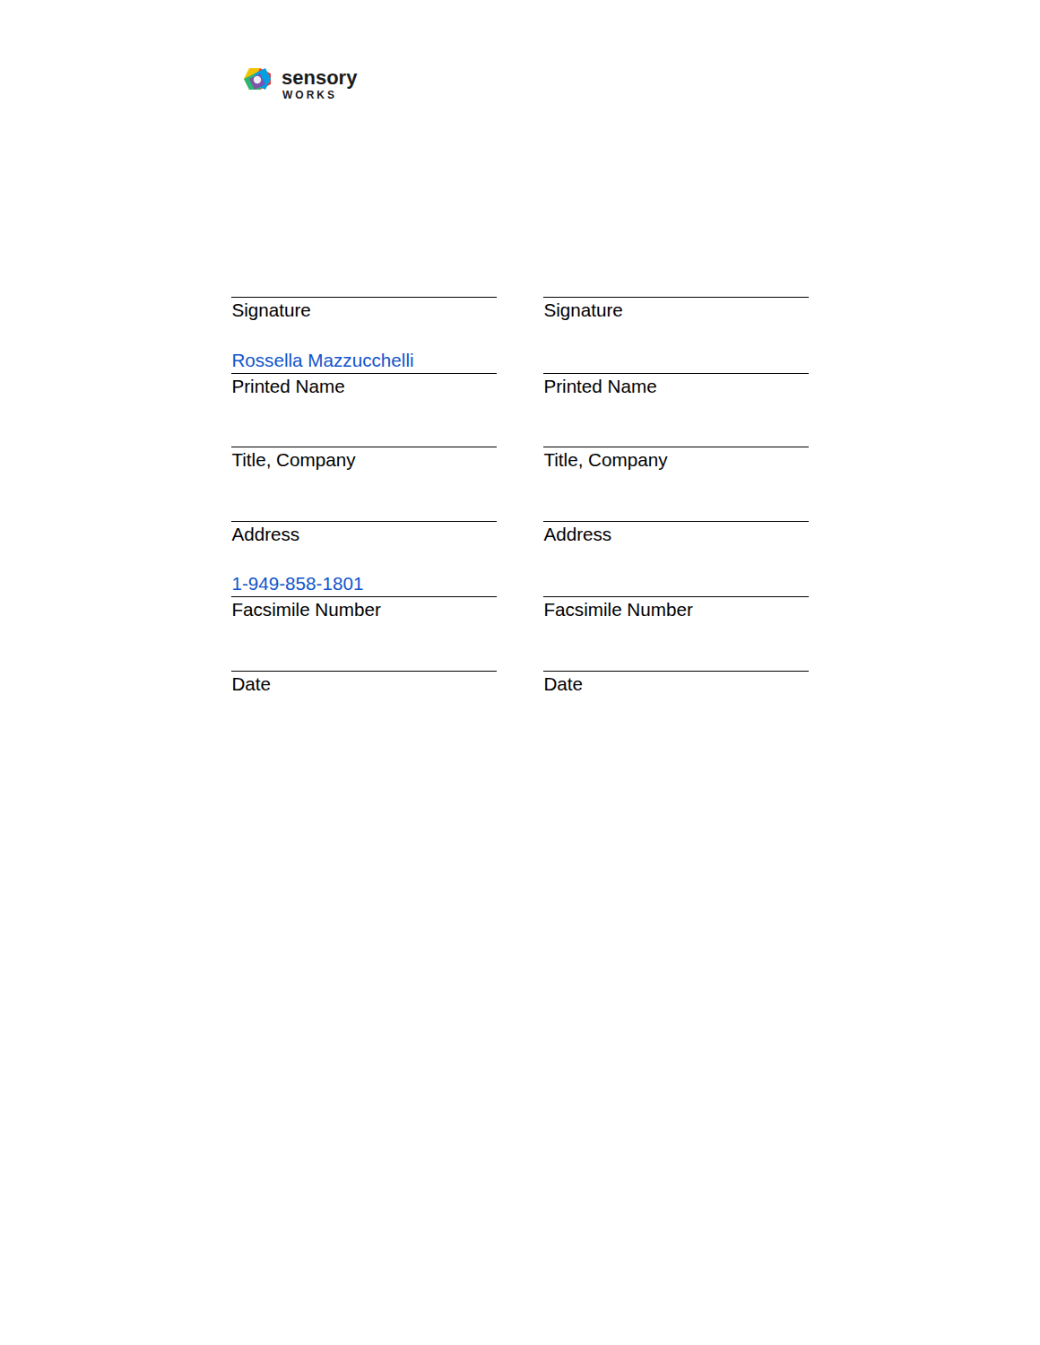sensory WORKS
| Signature | | Signature |
| Rossella Mazzucchelli Printed Name | | Printed Name |
| Title, Company | | Title, Company |
| Address | | Address |
| 1-949-858-1801 Facsimile Number | | Facsimile Number |
| Date | | Date |